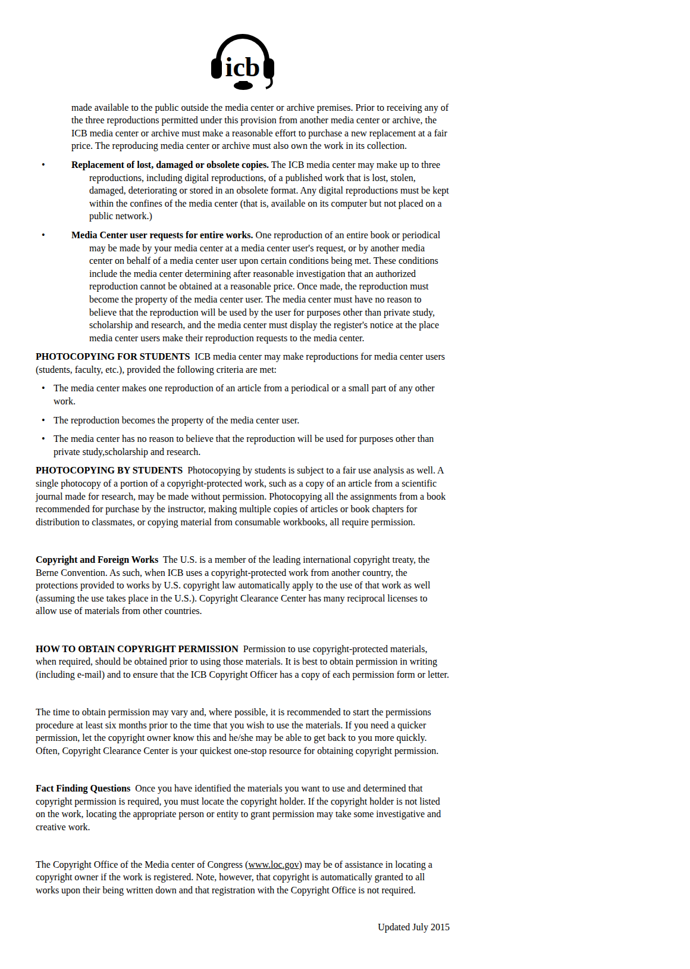icb
made available to the public outside the media center or archive premises. Prior to receiving any of the three reproductions permitted under this provision from another media center or archive, the ICB media center or archive must make a reasonable effort to purchase a new replacement at a fair price. The reproducing media center or archive must also own the work in its collection.
•
Replacement of lost, damaged or obsolete copies. The ICB media center may make up to three reproductions, including digital reproductions, of a published work that is lost, stolen, damaged, deteriorating or stored in an obsolete format. Any digital reproductions must be kept within the confines of the media center (that is, available on its computer but not placed on a public network.)
•
Media Center user requests for entire works. One reproduction of an entire book or periodical may be made by your media center at a media center user's request, or by another media center on behalf of a media center user upon certain conditions being met. These conditions include the media center determining after reasonable investigation that an authorized reproduction cannot be obtained at a reasonable price. Once made, the reproduction must become the property of the media center user. The media center must have no reason to believe that the reproduction will be used by the user for purposes other than private study, scholarship and research, and the media center must display the register's notice at the place media center users make their reproduction requests to the media center.
PHOTOCOPYING FOR STUDENTS ICB media center may make reproductions for media center users (students, faculty, etc.), provided the following criteria are met:
•The media center makes one reproduction of an article from a periodical or a small part of any other work.
•The reproduction becomes the property of the media center user.
•The media center has no reason to believe that the reproduction will be used for purposes other than private study,scholarship and research.
PHOTOCOPYING BY STUDENTS Photocopying by students is subject to a fair use analysis as well. A single photocopy of a portion of a copyright-protected work, such as a copy of an article from a scientific journal made for research, may be made without permission. Photocopying all the assignments from a book recommended for purchase by the instructor, making multiple copies of articles or book chapters for distribution to classmates, or copying material from consumable workbooks, all require permission.
Copyright and Foreign Works The U.S. is a member of the leading international copyright treaty, the Berne Convention. As such, when ICB uses a copyright-protected work from another country, the protections provided to works by U.S. copyright law automatically apply to the use of that work as well (assuming the use takes place in the U.S.). Copyright Clearance Center has many reciprocal licenses to allow use of materials from other countries.
HOW TO OBTAIN COPYRIGHT PERMISSION Permission to use copyright-protected materials, when required, should be obtained prior to using those materials. It is best to obtain permission in writing (including e-mail) and to ensure that the ICB Copyright Officer has a copy of each permission form or letter.
The time to obtain permission may vary and, where possible, it is recommended to start the permissions procedure at least six months prior to the time that you wish to use the materials. If you need a quicker permission, let the copyright owner know this and he/she may be able to get back to you more quickly. Often, Copyright Clearance Center is your quickest one-stop resource for obtaining copyright permission.
Fact Finding Questions Once you have identified the materials you want to use and determined that copyright permission is required, you must locate the copyright holder. If the copyright holder is not listed on the work, locating the appropriate person or entity to grant permission may take some investigative and creative work.
The Copyright Office of the Media center of Congress (www.loc.gov) may be of assistance in locating a copyright owner if the work is registered. Note, however, that copyright is automatically granted to all works upon their being written down and that registration with the Copyright Office is not required.
Updated July 2015